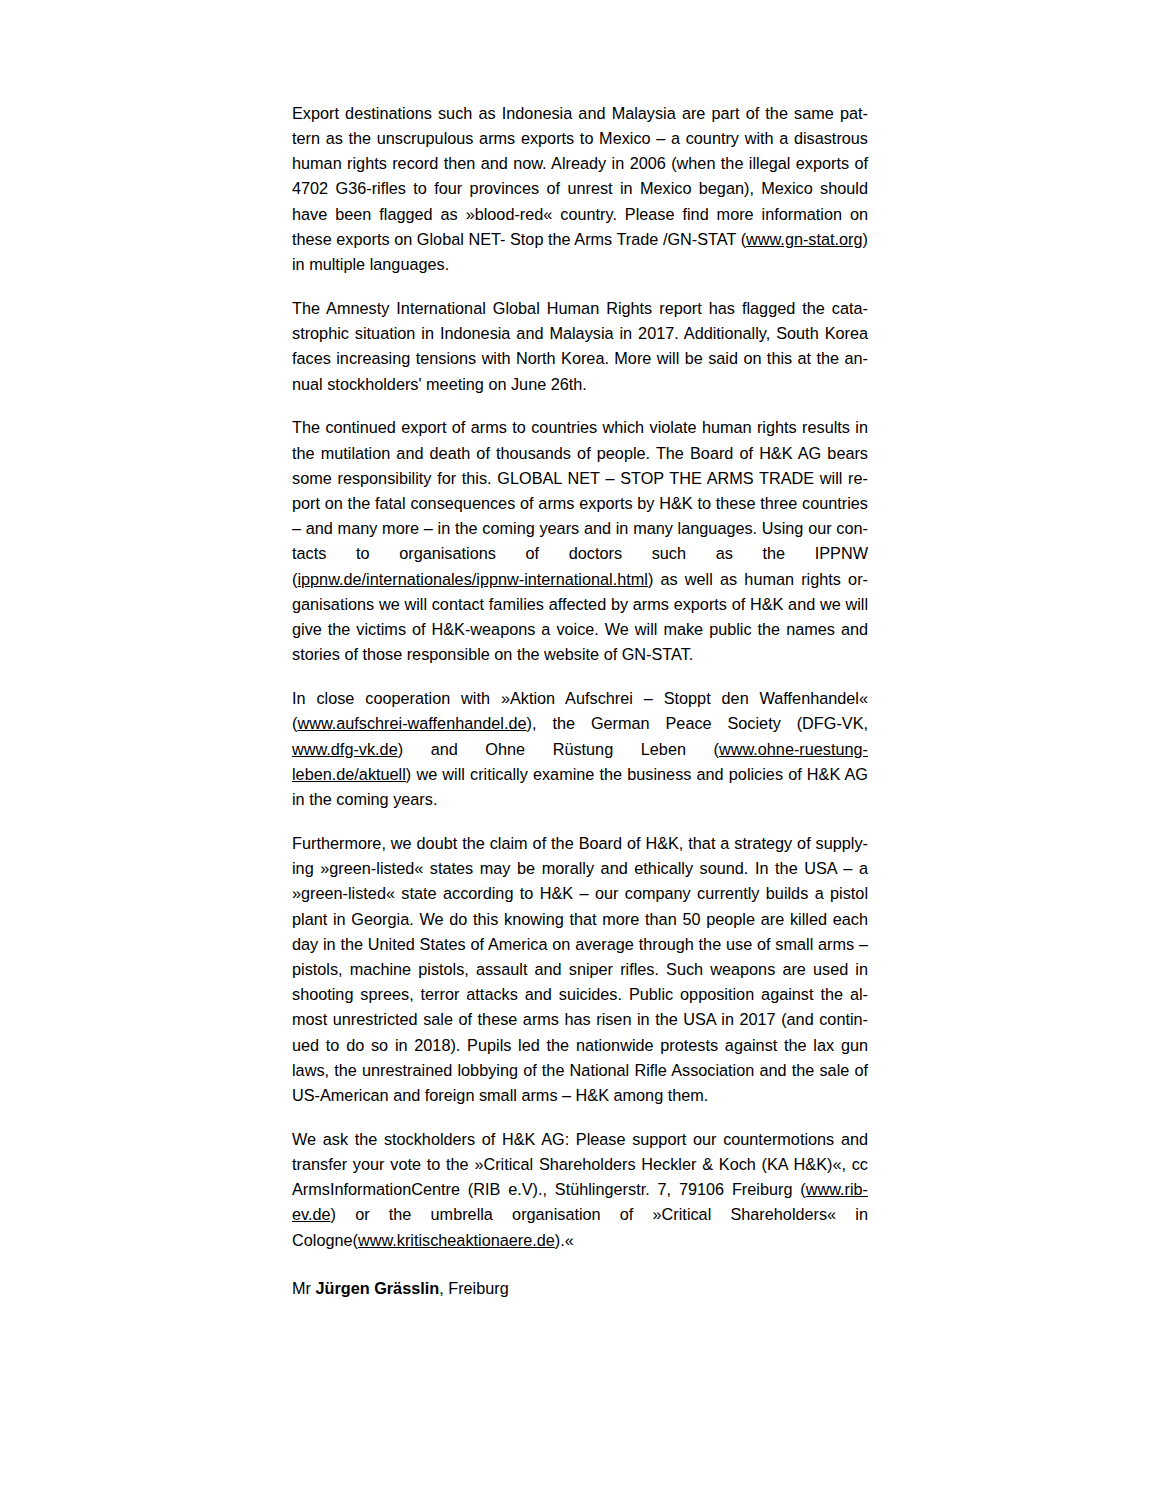Export destinations such as Indonesia and Malaysia are part of the same pattern as the unscrupulous arms exports to Mexico – a country with a disastrous human rights record then and now. Already in 2006 (when the illegal exports of 4702 G36-rifles to four provinces of unrest in Mexico began), Mexico should have been flagged as »blood-red« country. Please find more information on these exports on Global NET- Stop the Arms Trade /GN-STAT (www.gn-stat.org) in multiple languages.
The Amnesty International Global Human Rights report has flagged the catastrophic situation in Indonesia and Malaysia in 2017. Additionally, South Korea faces increasing tensions with North Korea. More will be said on this at the annual stockholders' meeting on June 26th.
The continued export of arms to countries which violate human rights results in the mutilation and death of thousands of people. The Board of H&K AG bears some responsibility for this. GLOBAL NET – STOP THE ARMS TRADE will report on the fatal consequences of arms exports by H&K to these three countries – and many more – in the coming years and in many languages. Using our contacts to organisations of doctors such as the IPPNW (ippnw.de/internationales/ippnw-international.html) as well as human rights organisations we will contact families affected by arms exports of H&K and we will give the victims of H&K-weapons a voice. We will make public the names and stories of those responsible on the website of GN-STAT.
In close cooperation with »Aktion Aufschrei – Stoppt den Waffenhandel« (www.aufschrei-waffenhandel.de), the German Peace Society (DFG-VK, www.dfg-vk.de) and Ohne Rüstung Leben (www.ohne-ruestung-leben.de/aktuell) we will critically examine the business and policies of H&K AG in the coming years.
Furthermore, we doubt the claim of the Board of H&K, that a strategy of supplying »green-listed« states may be morally and ethically sound. In the USA – a »green-listed« state according to H&K – our company currently builds a pistol plant in Georgia. We do this knowing that more than 50 people are killed each day in the United States of America on average through the use of small arms – pistols, machine pistols, assault and sniper rifles. Such weapons are used in shooting sprees, terror attacks and suicides. Public opposition against the almost unrestricted sale of these arms has risen in the USA in 2017 (and continued to do so in 2018). Pupils led the nationwide protests against the lax gun laws, the unrestrained lobbying of the National Rifle Association and the sale of US-American and foreign small arms – H&K among them.
We ask the stockholders of H&K AG: Please support our countermotions and transfer your vote to the »Critical Shareholders Heckler & Koch (KA H&K)«, cc ArmsInformationCentre (RIB e.V)., Stühlingerstr. 7, 79106 Freiburg (www.rib-ev.de) or the umbrella organisation of »Critical Shareholders« in Cologne(www.kritischeaktionaere.de).«
Mr Jürgen Grässlin, Freiburg